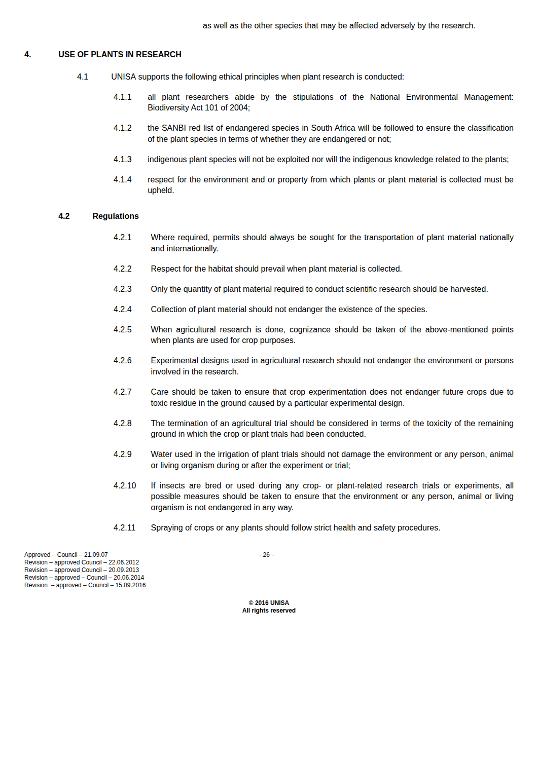as well as the other species that may be affected adversely by the research.
4. USE OF PLANTS IN RESEARCH
4.1 UNISA supports the following ethical principles when plant research is conducted:
4.1.1 all plant researchers abide by the stipulations of the National Environmental Management: Biodiversity Act 101 of 2004;
4.1.2 the SANBI red list of endangered species in South Africa will be followed to ensure the classification of the plant species in terms of whether they are endangered or not;
4.1.3 indigenous plant species will not be exploited nor will the indigenous knowledge related to the plants;
4.1.4 respect for the environment and or property from which plants or plant material is collected must be upheld.
4.2 Regulations
4.2.1 Where required, permits should always be sought for the transportation of plant material nationally and internationally.
4.2.2 Respect for the habitat should prevail when plant material is collected.
4.2.3 Only the quantity of plant material required to conduct scientific research should be harvested.
4.2.4 Collection of plant material should not endanger the existence of the species.
4.2.5 When agricultural research is done, cognizance should be taken of the above-mentioned points when plants are used for crop purposes.
4.2.6 Experimental designs used in agricultural research should not endanger the environment or persons involved in the research.
4.2.7 Care should be taken to ensure that crop experimentation does not endanger future crops due to toxic residue in the ground caused by a particular experimental design.
4.2.8 The termination of an agricultural trial should be considered in terms of the toxicity of the remaining ground in which the crop or plant trials had been conducted.
4.2.9 Water used in the irrigation of plant trials should not damage the environment or any person, animal or living organism during or after the experiment or trial;
4.2.10 If insects are bred or used during any crop- or plant-related research trials or experiments, all possible measures should be taken to ensure that the environment or any person, animal or living organism is not endangered in any way.
4.2.11 Spraying of crops or any plants should follow strict health and safety procedures.
Approved – Council – 21.09.07
Revision – approved Council – 22.06.2012
Revision – approved Council – 20.09.2013
Revision – approved – Council – 20.06.2014
Revision – approved – Council – 15.09.2016
- 26 –
© 2016 UNISA
All rights reserved